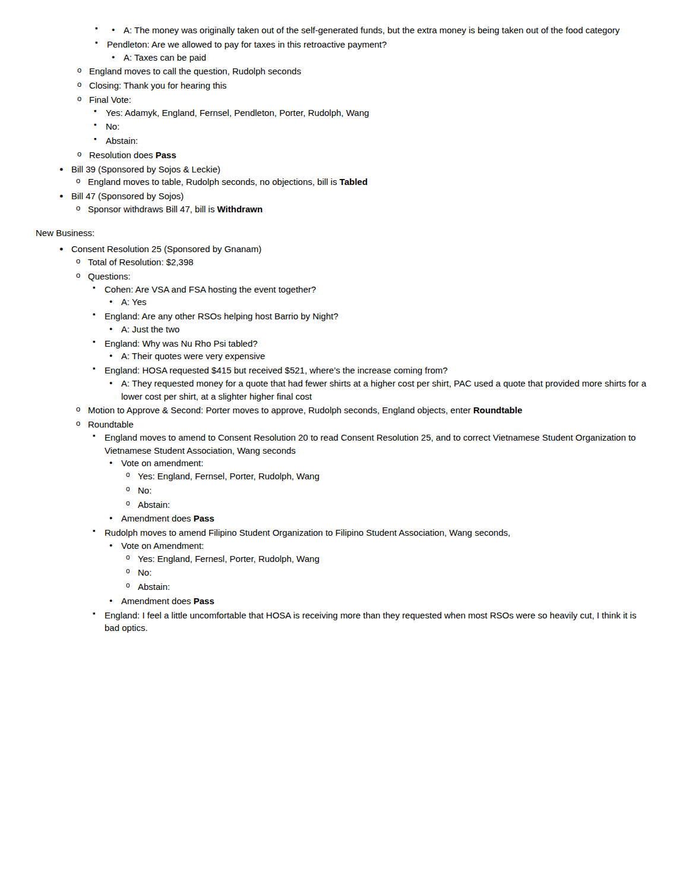A: The money was originally taken out of the self-generated funds, but the extra money is being taken out of the food category
Pendleton: Are we allowed to pay for taxes in this retroactive payment?
A: Taxes can be paid
England moves to call the question, Rudolph seconds
Closing: Thank you for hearing this
Final Vote:
Yes: Adamyk, England, Fernsel, Pendleton, Porter, Rudolph, Wang
No:
Abstain:
Resolution does Pass
Bill 39 (Sponsored by Sojos & Leckie)
England moves to table, Rudolph seconds, no objections, bill is Tabled
Bill 47 (Sponsored by Sojos)
Sponsor withdraws Bill 47, bill is Withdrawn
New Business:
Consent Resolution 25 (Sponsored by Gnanam)
Total of Resolution: $2,398
Questions:
Cohen: Are VSA and FSA hosting the event together?
A: Yes
England: Are any other RSOs helping host Barrio by Night?
A: Just the two
England: Why was Nu Rho Psi tabled?
A: Their quotes were very expensive
England: HOSA requested $415 but received $521, where’s the increase coming from?
A: They requested money for a quote that had fewer shirts at a higher cost per shirt, PAC used a quote that provided more shirts for a lower cost per shirt, at a slighter higher final cost
Motion to Approve & Second: Porter moves to approve, Rudolph seconds, England objects, enter Roundtable
Roundtable
England moves to amend to Consent Resolution 20 to read Consent Resolution 25, and to correct Vietnamese Student Organization to Vietnamese Student Association, Wang seconds
Vote on amendment:
Yes: England, Fernsel, Porter, Rudolph, Wang
No:
Abstain:
Amendment does Pass
Rudolph moves to amend Filipino Student Organization to Filipino Student Association, Wang seconds,
Vote on Amendment:
Yes: England, Fernesl, Porter, Rudolph, Wang
No:
Abstain:
Amendment does Pass
England: I feel a little uncomfortable that HOSA is receiving more than they requested when most RSOs were so heavily cut, I think it is bad optics.